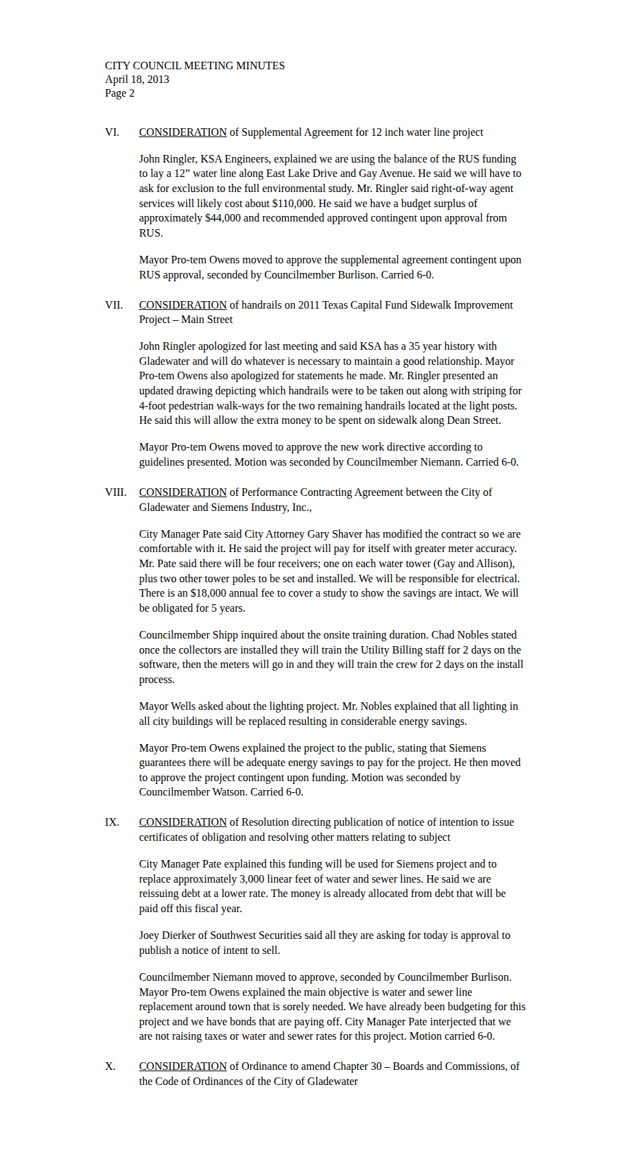CITY COUNCIL MEETING MINUTES
April 18, 2013
Page 2
VI.
CONSIDERATION of Supplemental Agreement for 12 inch water line project
John Ringler, KSA Engineers, explained we are using the balance of the RUS funding to lay a 12” water line along East Lake Drive and Gay Avenue. He said we will have to ask for exclusion to the full environmental study. Mr. Ringler said right-of-way agent services will likely cost about $110,000. He said we have a budget surplus of approximately $44,000 and recommended approved contingent upon approval from RUS.
Mayor Pro-tem Owens moved to approve the supplemental agreement contingent upon RUS approval, seconded by Councilmember Burlison. Carried 6-0.
VII.
CONSIDERATION of handrails on 2011 Texas Capital Fund Sidewalk Improvement Project – Main Street
John Ringler apologized for last meeting and said KSA has a 35 year history with Gladewater and will do whatever is necessary to maintain a good relationship. Mayor Pro-tem Owens also apologized for statements he made. Mr. Ringler presented an updated drawing depicting which handrails were to be taken out along with striping for 4-foot pedestrian walk-ways for the two remaining handrails located at the light posts. He said this will allow the extra money to be spent on sidewalk along Dean Street.
Mayor Pro-tem Owens moved to approve the new work directive according to guidelines presented. Motion was seconded by Councilmember Niemann. Carried 6-0.
VIII.
CONSIDERATION of Performance Contracting Agreement between the City of Gladewater and Siemens Industry, Inc.,
City Manager Pate said City Attorney Gary Shaver has modified the contract so we are comfortable with it. He said the project will pay for itself with greater meter accuracy. Mr. Pate said there will be four receivers; one on each water tower (Gay and Allison), plus two other tower poles to be set and installed. We will be responsible for electrical. There is an $18,000 annual fee to cover a study to show the savings are intact. We will be obligated for 5 years.
Councilmember Shipp inquired about the onsite training duration. Chad Nobles stated once the collectors are installed they will train the Utility Billing staff for 2 days on the software, then the meters will go in and they will train the crew for 2 days on the install process.
Mayor Wells asked about the lighting project. Mr. Nobles explained that all lighting in all city buildings will be replaced resulting in considerable energy savings.
Mayor Pro-tem Owens explained the project to the public, stating that Siemens guarantees there will be adequate energy savings to pay for the project. He then moved to approve the project contingent upon funding. Motion was seconded by Councilmember Watson. Carried 6-0.
IX.
CONSIDERATION of Resolution directing publication of notice of intention to issue certificates of obligation and resolving other matters relating to subject
City Manager Pate explained this funding will be used for Siemens project and to replace approximately 3,000 linear feet of water and sewer lines. He said we are reissuing debt at a lower rate. The money is already allocated from debt that will be paid off this fiscal year.
Joey Dierker of Southwest Securities said all they are asking for today is approval to publish a notice of intent to sell.
Councilmember Niemann moved to approve, seconded by Councilmember Burlison. Mayor Pro-tem Owens explained the main objective is water and sewer line replacement around town that is sorely needed. We have already been budgeting for this project and we have bonds that are paying off. City Manager Pate interjected that we are not raising taxes or water and sewer rates for this project. Motion carried 6-0.
X.
CONSIDERATION of Ordinance to amend Chapter 30 – Boards and Commissions, of the Code of Ordinances of the City of Gladewater